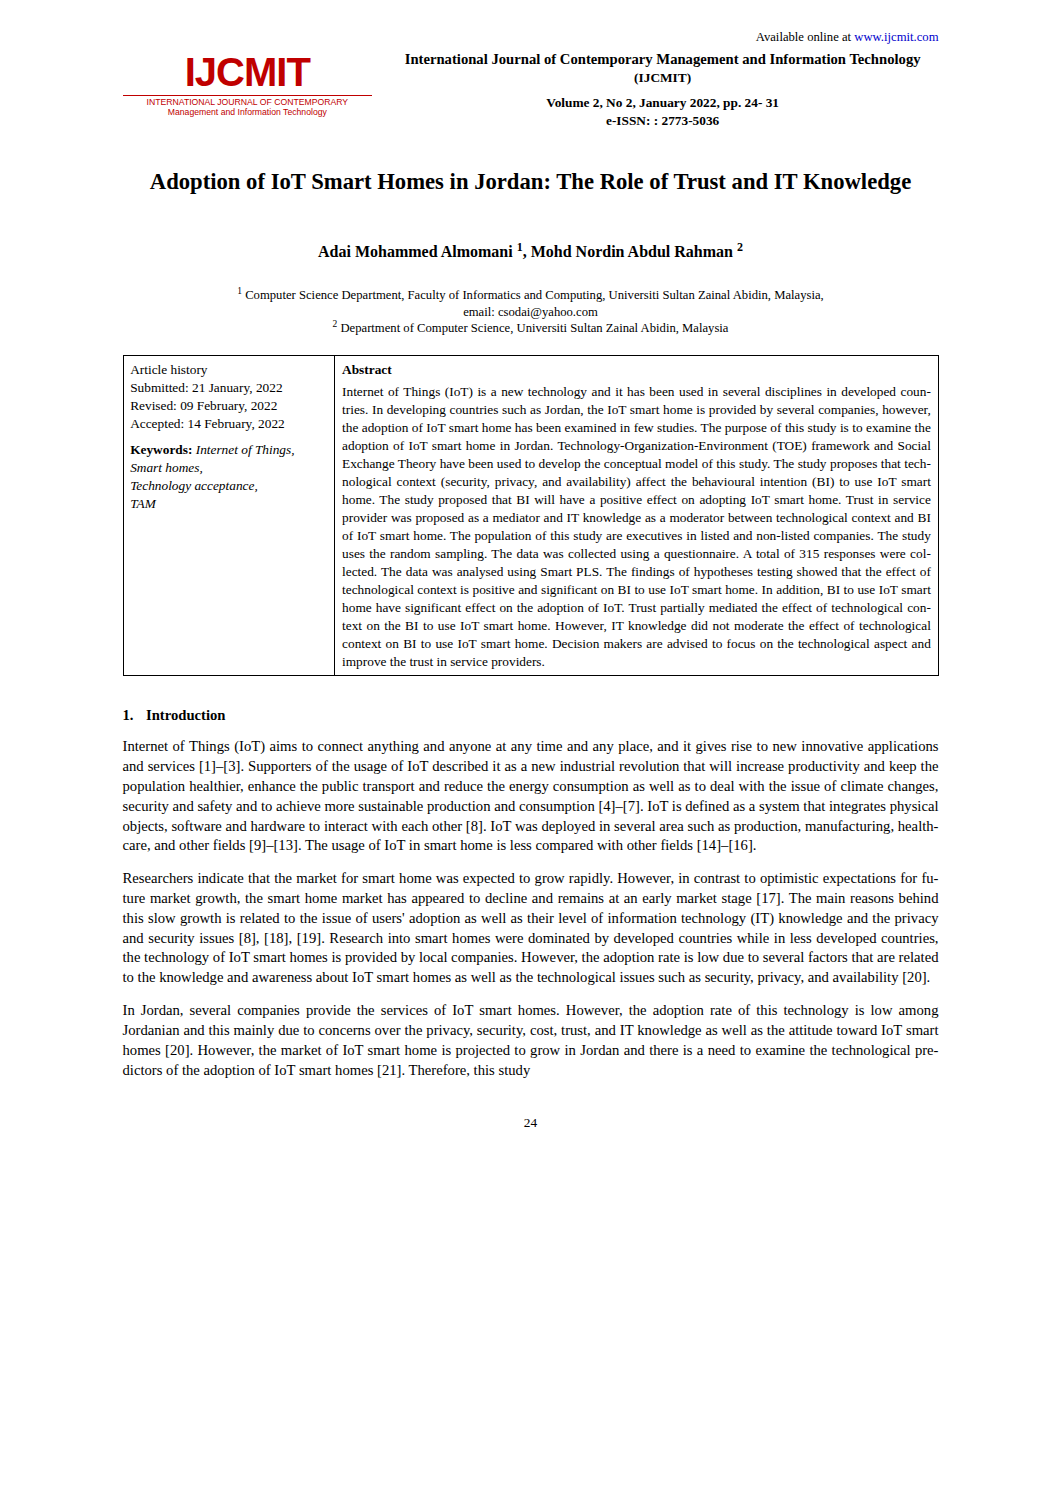Available online at www.ijcmit.com
IJCMIT INTERNATIONAL JOURNAL OF CONTEMPORARY
Management and Information Technology
International Journal of Contemporary Management and Information Technology (IJCMIT) Volume 2, No 2, January 2022, pp. 24- 31 e-ISSN: : 2773-5036
Adoption of IoT Smart Homes in Jordan: The Role of Trust and IT Knowledge
Adai Mohammed Almomani 1, Mohd Nordin Abdul Rahman 2
1 Computer Science Department, Faculty of Informatics and Computing, Universiti Sultan Zainal Abidin, Malaysia,
email: csodai@yahoo.com
2 Department of Computer Science, Universiti Sultan Zainal Abidin, Malaysia
| Article history Submitted: 21 January, 2022 Revised: 09 February, 2022 Accepted: 14 February, 2022 Keywords: Internet of Things, Smart homes, Technology acceptance, TAM | Abstract Internet of Things (IoT) is a new technology and it has been used in several disciplines in developed countries. In developing countries such as Jordan, the IoT smart home is provided by several companies, however, the adoption of IoT smart home has been examined in few studies. The purpose of this study is to examine the adoption of IoT smart home in Jordan. Technology-Organization-Environment (TOE) framework and Social Exchange Theory have been used to develop the conceptual model of this study. The study proposes that technological context (security, privacy, and availability) affect the behavioural intention (BI) to use IoT smart home. The study proposed that BI will have a positive effect on adopting IoT smart home. Trust in service provider was proposed as a mediator and IT knowledge as a moderator between technological context and BI of IoT smart home. The population of this study are executives in listed and non-listed companies. The study uses the random sampling. The data was collected using a questionnaire. A total of 315 responses were collected. The data was analysed using Smart PLS. The findings of hypotheses testing showed that the effect of technological context is positive and significant on BI to use IoT smart home. In addition, BI to use IoT smart home have significant effect on the adoption of IoT. Trust partially mediated the effect of technological context on the BI to use IoT smart home. However, IT knowledge did not moderate the effect of technological context on BI to use IoT smart home. Decision makers are advised to focus on the technological aspect and improve the trust in service providers. |
1. Introduction
Internet of Things (IoT) aims to connect anything and anyone at any time and any place, and it gives rise to new innovative applications and services [1]–[3]. Supporters of the usage of IoT described it as a new industrial revolution that will increase productivity and keep the population healthier, enhance the public transport and reduce the energy consumption as well as to deal with the issue of climate changes, security and safety and to achieve more sustainable production and consumption [4]–[7]. IoT is defined as a system that integrates physical objects, software and hardware to interact with each other [8]. IoT was deployed in several area such as production, manufacturing, healthcare, and other fields [9]–[13]. The usage of IoT in smart home is less compared with other fields [14]–[16].
Researchers indicate that the market for smart home was expected to grow rapidly. However, in contrast to optimistic expectations for future market growth, the smart home market has appeared to decline and remains at an early market stage [17]. The main reasons behind this slow growth is related to the issue of users' adoption as well as their level of information technology (IT) knowledge and the privacy and security issues [8], [18], [19]. Research into smart homes were dominated by developed countries while in less developed countries, the technology of IoT smart homes is provided by local companies. However, the adoption rate is low due to several factors that are related to the knowledge and awareness about IoT smart homes as well as the technological issues such as security, privacy, and availability [20].
In Jordan, several companies provide the services of IoT smart homes. However, the adoption rate of this technology is low among Jordanian and this mainly due to concerns over the privacy, security, cost, trust, and IT knowledge as well as the attitude toward IoT smart homes [20]. However, the market of IoT smart home is projected to grow in Jordan and there is a need to examine the technological predictors of the adoption of IoT smart homes [21]. Therefore, this study
24